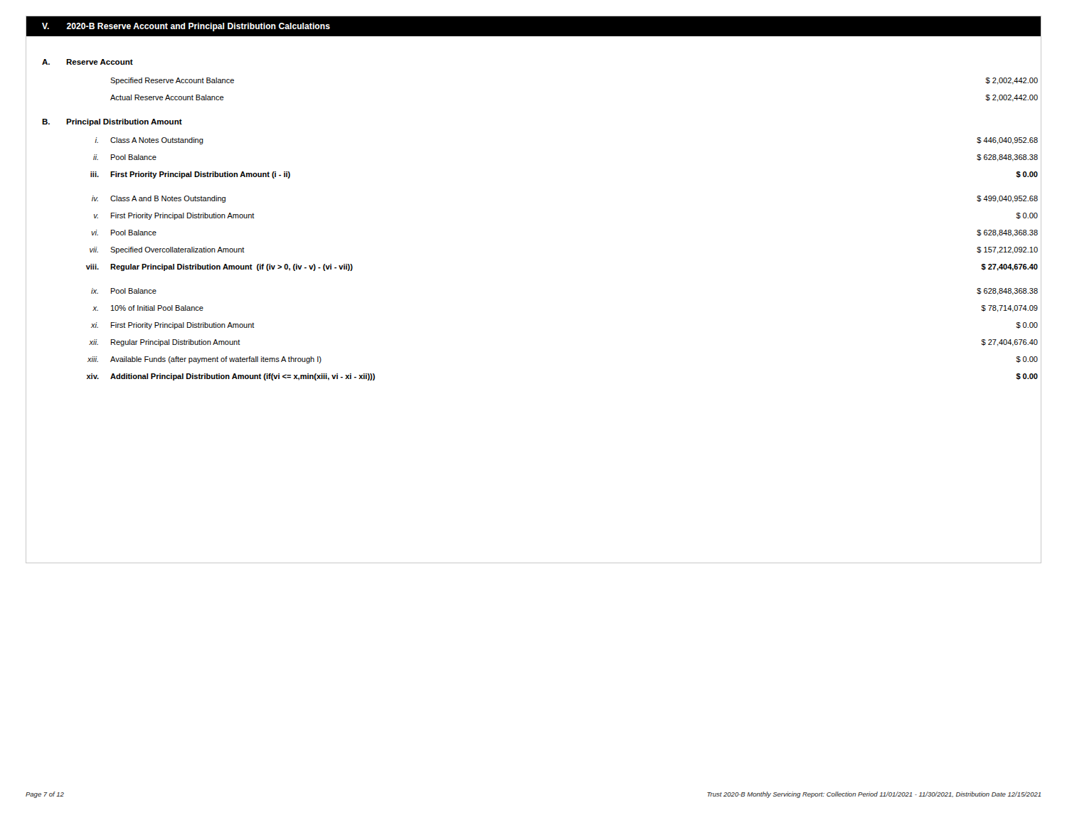V. 2020-B Reserve Account and Principal Distribution Calculations
| A. | Reserve Account |
| | | Specified Reserve Account Balance | $ 2,002,442.00 |
| | | Actual Reserve Account Balance | $ 2,002,442.00 |
| B. | Principal Distribution Amount |
| | i. | Class A Notes Outstanding | $ 446,040,952.68 |
| | ii. | Pool Balance | $ 628,848,368.38 |
| | iii. | First Priority Principal Distribution Amount (i - ii) | $ 0.00 |
| | iv. | Class A and B Notes Outstanding | $ 499,040,952.68 |
| | v. | First Priority Principal Distribution Amount | $ 0.00 |
| | vi. | Pool Balance | $ 628,848,368.38 |
| | vii. | Specified Overcollateralization Amount | $ 157,212,092.10 |
| | viii. | Regular Principal Distribution Amount (if (iv > 0, (iv - v) - (vi - vii)) | $ 27,404,676.40 |
| | ix. | Pool Balance | $ 628,848,368.38 |
| | x. | 10% of Initial Pool Balance | $ 78,714,074.09 |
| | xi. | First Priority Principal Distribution Amount | $ 0.00 |
| | xii. | Regular Principal Distribution Amount | $ 27,404,676.40 |
| | xiii. | Available Funds (after payment of waterfall items A through I) | $ 0.00 |
| | xiv. | Additional Principal Distribution Amount (if(vi <= x,min(xiii, vi - xi - xii))) | $ 0.00 |
Page 7 of 12 Trust 2020-B Monthly Servicing Report: Collection Period 11/01/2021 - 11/30/2021, Distribution Date 12/15/2021